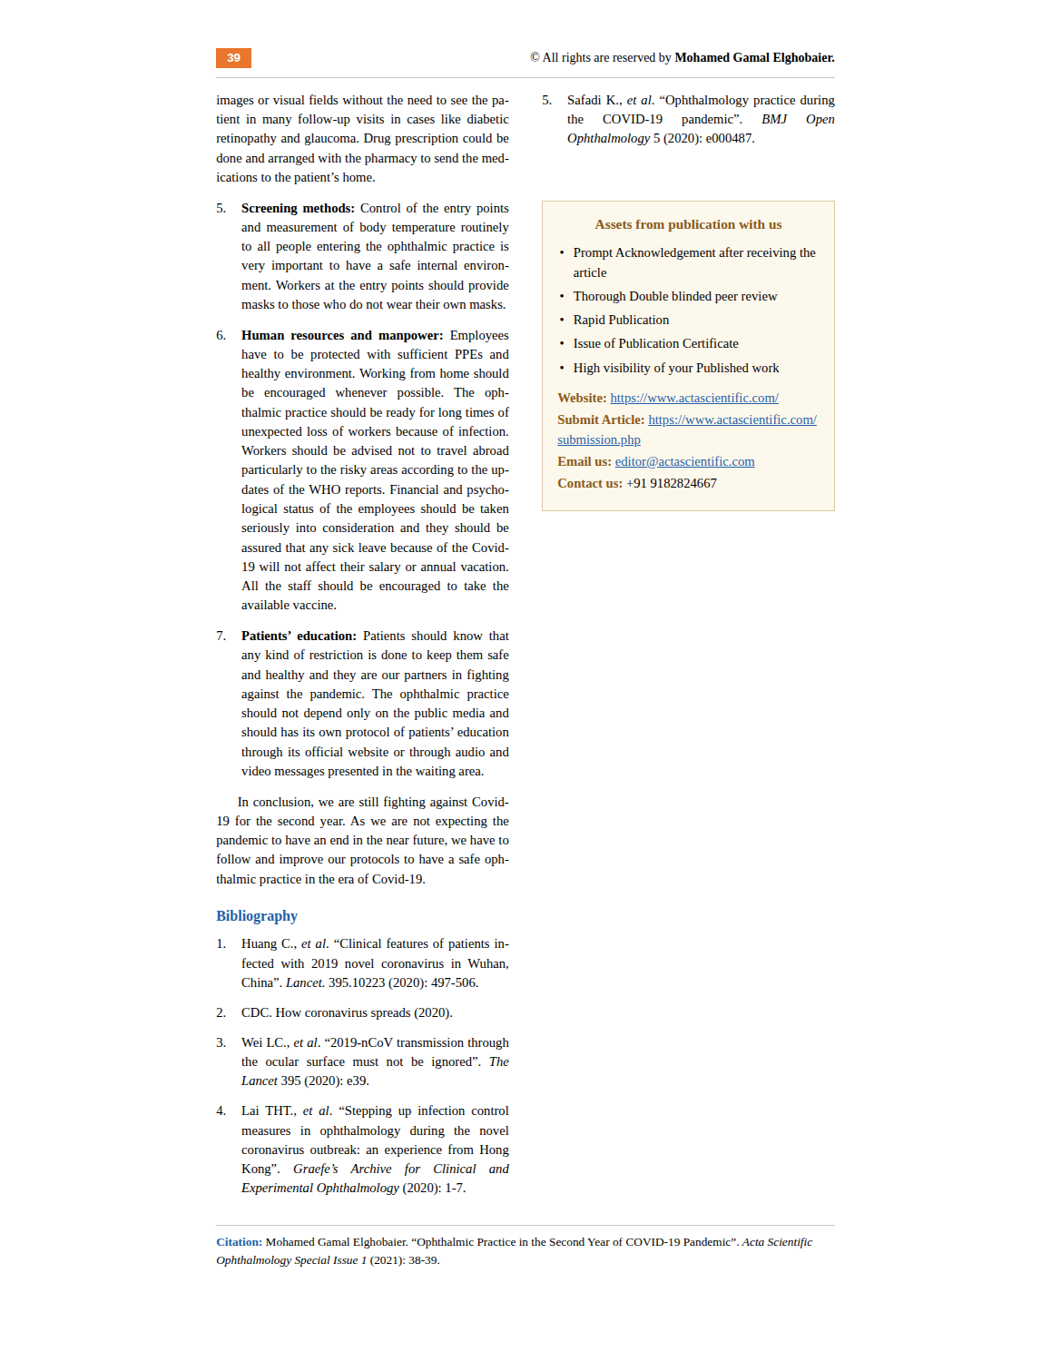39
© All rights are reserved by Mohamed Gamal Elghobaier.
images or visual fields without the need to see the patient in many follow-up visits in cases like diabetic retinopathy and glaucoma. Drug prescription could be done and arranged with the pharmacy to send the medications to the patient’s home.
5. Screening methods: Control of the entry points and measurement of body temperature routinely to all people entering the ophthalmic practice is very important to have a safe internal environment. Workers at the entry points should provide masks to those who do not wear their own masks.
6. Human resources and manpower: Employees have to be protected with sufficient PPEs and healthy environment. Working from home should be encouraged whenever possible. The ophthalmic practice should be ready for long times of unexpected loss of workers because of infection. Workers should be advised not to travel abroad particularly to the risky areas according to the updates of the WHO reports. Financial and psychological status of the employees should be taken seriously into consideration and they should be assured that any sick leave because of the Covid-19 will not affect their salary or annual vacation. All the staff should be encouraged to take the available vaccine.
7. Patients’ education: Patients should know that any kind of restriction is done to keep them safe and healthy and they are our partners in fighting against the pandemic. The ophthalmic practice should not depend only on the public media and should has its own protocol of patients’ education through its official website or through audio and video messages presented in the waiting area.
In conclusion, we are still fighting against Covid-19 for the second year. As we are not expecting the pandemic to have an end in the near future, we have to follow and improve our protocols to have a safe ophthalmic practice in the era of Covid-19.
Bibliography
1. Huang C., et al. “Clinical features of patients infected with 2019 novel coronavirus in Wuhan, China”. Lancet. 395.10223 (2020): 497-506.
2. CDC. How coronavirus spreads (2020).
3. Wei LC., et al. “2019-nCoV transmission through the ocular surface must not be ignored”. The Lancet 395 (2020): e39.
4. Lai THT., et al. “Stepping up infection control measures in ophthalmology during the novel coronavirus outbreak: an experience from Hong Kong”. Graefe’s Archive for Clinical and Experimental Ophthalmology (2020): 1-7.
5. Safadi K., et al. “Ophthalmology practice during the COVID-19 pandemic”. BMJ Open Ophthalmology 5 (2020): e000487.
Assets from publication with us
Prompt Acknowledgement after receiving the article
Thorough Double blinded peer review
Rapid Publication
Issue of Publication Certificate
High visibility of your Published work
Website: https://www.actascientific.com/
Submit Article: https://www.actascientific.com/submission.php
Email us: editor@actascientific.com
Contact us: +91 9182824667
Citation: Mohamed Gamal Elghobaier. “Ophthalmic Practice in the Second Year of COVID-19 Pandemic”. Acta Scientific Ophthalmology Special Issue 1 (2021): 38-39.